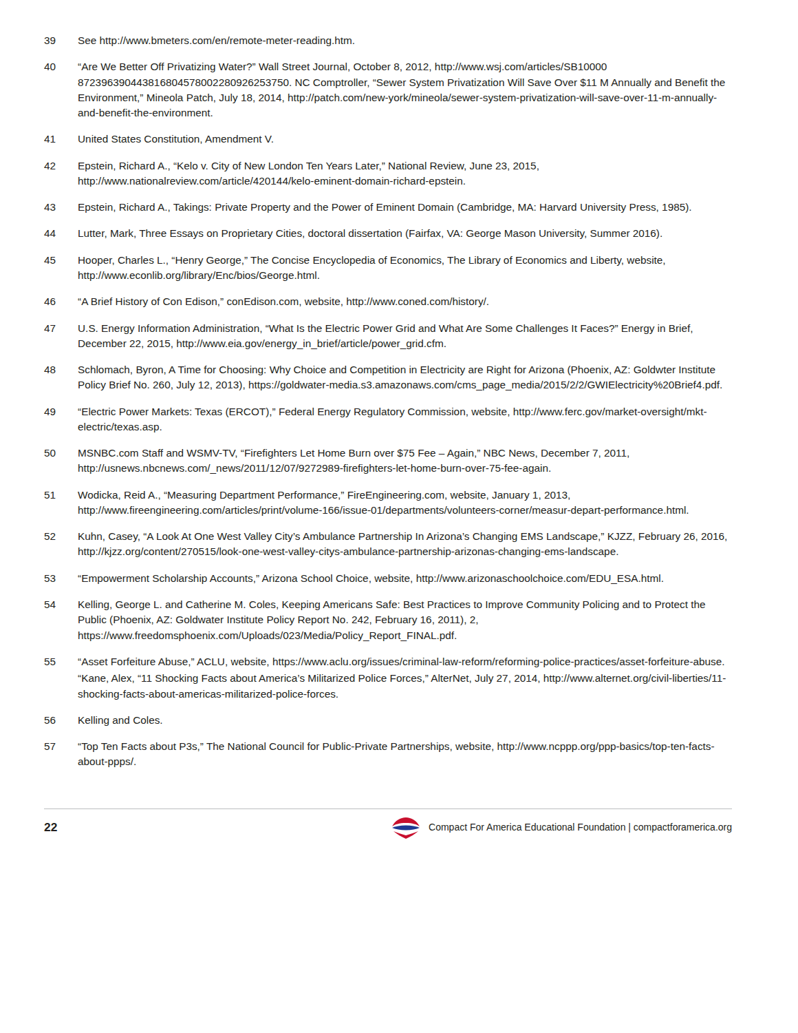39
See http://www.bmeters.com/en/remote-meter-reading.htm.
40
“Are We Better Off Privatizing Water?” Wall Street Journal, October 8, 2012, http://www.wsj.com/articles/SB10000 872396390443816804578002280926253750. NC Comptroller, “Sewer System Privatization Will Save Over $11 M Annually and Benefit the Environment,” Mineola Patch, July 18, 2014, http://patch.com/new-york/mineola/sewer-system-privatization-will-save-over-11-m-annually-and-benefit-the-environment.
41
United States Constitution, Amendment V.
42
Epstein, Richard A., “Kelo v. City of New London Ten Years Later,” National Review, June 23, 2015, http://www.nationalreview.com/article/420144/kelo-eminent-domain-richard-epstein.
43
Epstein, Richard A., Takings: Private Property and the Power of Eminent Domain (Cambridge, MA: Harvard University Press, 1985).
44
Lutter, Mark, Three Essays on Proprietary Cities, doctoral dissertation (Fairfax, VA: George Mason University, Summer 2016).
45
Hooper, Charles L., “Henry George,” The Concise Encyclopedia of Economics, The Library of Economics and Liberty, website, http://www.econlib.org/library/Enc/bios/George.html.
46
“A Brief History of Con Edison,” conEdison.com, website, http://www.coned.com/history/.
47
U.S. Energy Information Administration, “What Is the Electric Power Grid and What Are Some Challenges It Faces?” Energy in Brief, December 22, 2015, http://www.eia.gov/energy_in_brief/article/power_grid.cfm.
48
Schlomach, Byron, A Time for Choosing: Why Choice and Competition in Electricity are Right for Arizona (Phoenix, AZ: Goldwter Institute Policy Brief No. 260, July 12, 2013), https://goldwater-media.s3.amazonaws.com/cms_page_media/2015/2/2/GWIElectricity%20Brief4.pdf.
49
“Electric Power Markets: Texas (ERCOT),” Federal Energy Regulatory Commission, website, http://www.ferc.gov/market-oversight/mkt-electric/texas.asp.
50
MSNBC.com Staff and WSMV-TV, “Firefighters Let Home Burn over $75 Fee – Again,” NBC News, December 7, 2011, http://usnews.nbcnews.com/_news/2011/12/07/9272989-firefighters-let-home-burn-over-75-fee-again.
51
Wodicka, Reid A., “Measuring Department Performance,” FireEngineering.com, website, January 1, 2013, http://www.fireengineering.com/articles/print/volume-166/issue-01/departments/volunteers-corner/measur-depart-performance.html.
52
Kuhn, Casey, “A Look At One West Valley City’s Ambulance Partnership In Arizona’s Changing EMS Landscape,” KJZZ, February 26, 2016, http://kjzz.org/content/270515/look-one-west-valley-citys-ambulance-partnership-arizonas-changing-ems-landscape.
53
“Empowerment Scholarship Accounts,” Arizona School Choice, website, http://www.arizonaschoolchoice.com/EDU_ESA.html.
54
Kelling, George L. and Catherine M. Coles, Keeping Americans Safe: Best Practices to Improve Community Policing and to Protect the Public (Phoenix, AZ: Goldwater Institute Policy Report No. 242, February 16, 2011), 2, https://www.freedomsphoenix.com/Uploads/023/Media/Policy_Report_FINAL.pdf.
55
“Asset Forfeiture Abuse,” ACLU, website, https://www.aclu.org/issues/criminal-law-reform/reforming-police-practices/asset-forfeiture-abuse.
“Kane, Alex, “11 Shocking Facts about America’s Militarized Police Forces,” AlterNet, July 27, 2014, http://www.alternet.org/civil-liberties/11-shocking-facts-about-americas-militarized-police-forces.
56
Kelling and Coles.
57
“Top Ten Facts about P3s,” The National Council for Public-Private Partnerships, website, http://www.ncppp.org/ppp-basics/top-ten-facts-about-ppps/.
22 Compact For America Educational Foundation | compactforamerica.org